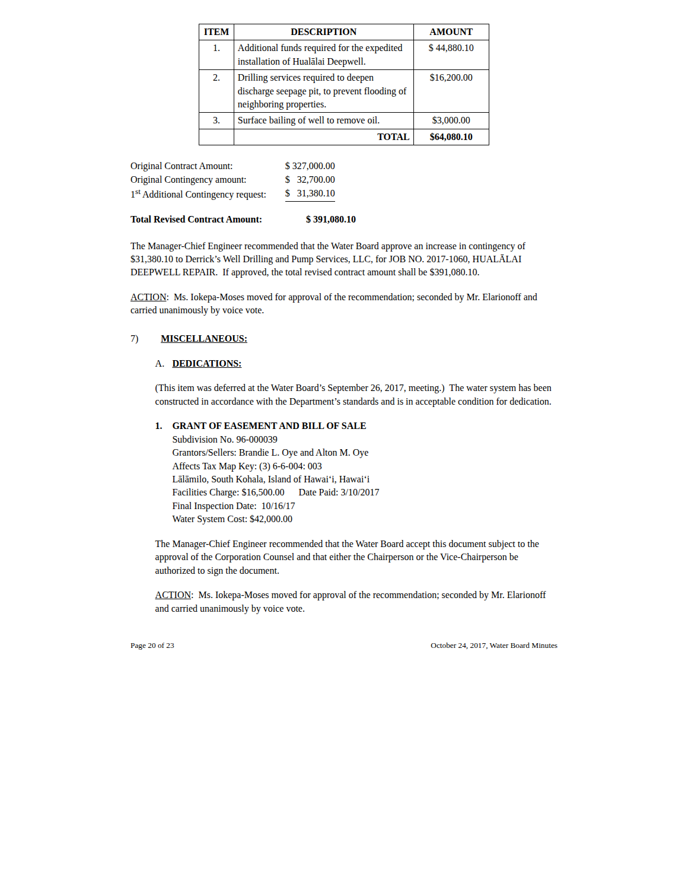| ITEM | DESCRIPTION | AMOUNT |
| --- | --- | --- |
| 1. | Additional funds required for the expedited installation of Hualālai Deepwell. | $ 44,880.10 |
| 2. | Drilling services required to deepen discharge seepage pit, to prevent flooding of neighboring properties. | $16,200.00 |
| 3. | Surface bailing of well to remove oil. | $3,000.00 |
| | TOTAL | $64,080.10 |
| Original Contract Amount: | $ 327,000.00 |
| Original Contingency amount: | $ 32,700.00 |
| 1 st Additional Contingency request: | $ 31,380.10 |
Total Revised Contract Amount:$ 391,080.10
The Manager-Chief Engineer recommended that the Water Board approve an increase in contingency of $31,380.10 to Derrick’s Well Drilling and Pump Services, LLC, for JOB NO. 2017-1060, HUALĀLAI DEEPWELL REPAIR. If approved, the total revised contract amount shall be $391,080.10.
ACTION: Ms. Iokepa-Moses moved for approval of the recommendation; seconded by Mr. Elarionoff and carried unanimously by voice vote.
7) MISCELLANEOUS:
A. DEDICATIONS:
(This item was deferred at the Water Board’s September 26, 2017, meeting.) The water system has been constructed in accordance with the Department’s standards and is in acceptable condition for dedication.
1. GRANT OF EASEMENT AND BILL OF SALE
Subdivision No. 96-000039
Grantors/Sellers: Brandie L. Oye and Alton M. Oye
Affects Tax Map Key: (3) 6-6-004: 003
Lālāmilo, South Kohala, Island of Hawai‘i, Hawai‘i
Facilities Charge: $16,500.00 Date Paid: 3/10/2017
Final Inspection Date: 10/16/17
Water System Cost: $42,000.00
The Manager-Chief Engineer recommended that the Water Board accept this document subject to the approval of the Corporation Counsel and that either the Chairperson or the Vice-Chairperson be authorized to sign the document.
ACTION: Ms. Iokepa-Moses moved for approval of the recommendation; seconded by Mr. Elarionoff and carried unanimously by voice vote.
Page 20 of 23 October 24, 2017, Water Board Minutes